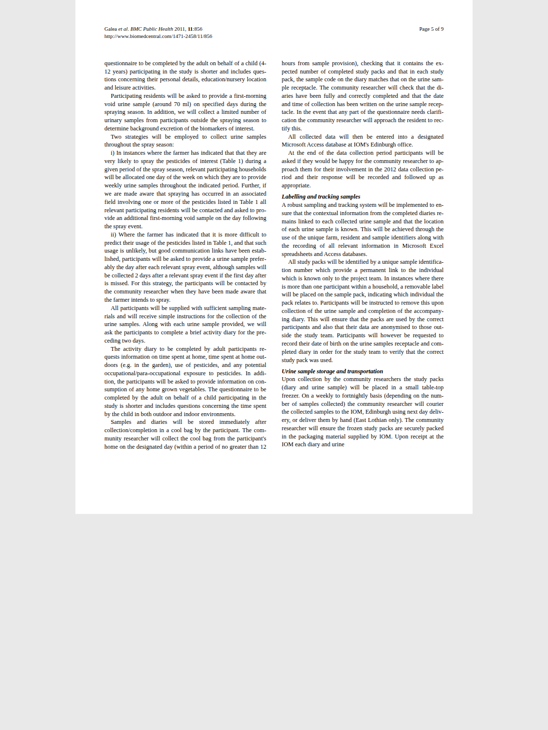Galea et al. BMC Public Health 2011, 11:856 http://www.biomedcentral.com/1471-2458/11/856
Page 5 of 9
questionnaire to be completed by the adult on behalf of a child (4-12 years) participating in the study is shorter and includes questions concerning their personal details, education/nursery location and leisure activities.
Participating residents will be asked to provide a first-morning void urine sample (around 70 ml) on specified days during the spraying season. In addition, we will collect a limited number of urinary samples from participants outside the spraying season to determine background excretion of the biomarkers of interest.
Two strategies will be employed to collect urine samples throughout the spray season:
i) In instances where the farmer has indicated that that they are very likely to spray the pesticides of interest (Table 1) during a given period of the spray season, relevant participating households will be allocated one day of the week on which they are to provide weekly urine samples throughout the indicated period. Further, if we are made aware that spraying has occurred in an associated field involving one or more of the pesticides listed in Table 1 all relevant participating residents will be contacted and asked to provide an additional first-morning void sample on the day following the spray event.
ii) Where the farmer has indicated that it is more difficult to predict their usage of the pesticides listed in Table 1, and that such usage is unlikely, but good communication links have been established, participants will be asked to provide a urine sample preferably the day after each relevant spray event, although samples will be collected 2 days after a relevant spray event if the first day after is missed. For this strategy, the participants will be contacted by the community researcher when they have been made aware that the farmer intends to spray.
All participants will be supplied with sufficient sampling materials and will receive simple instructions for the collection of the urine samples. Along with each urine sample provided, we will ask the participants to complete a brief activity diary for the preceding two days.
The activity diary to be completed by adult participants requests information on time spent at home, time spent at home outdoors (e.g. in the garden), use of pesticides, and any potential occupational/para-occupational exposure to pesticides. In addition, the participants will be asked to provide information on consumption of any home grown vegetables. The questionnaire to be completed by the adult on behalf of a child participating in the study is shorter and includes questions concerning the time spent by the child in both outdoor and indoor environments.
Samples and diaries will be stored immediately after collection/completion in a cool bag by the participant. The community researcher will collect the cool bag from the participant's home on the designated day (within a period of no greater than 12 hours from sample provision), checking that it contains the expected number of completed study packs and that in each study pack, the sample code on the diary matches that on the urine sample receptacle. The community researcher will check that the diaries have been fully and correctly completed and that the date and time of collection has been written on the urine sample receptacle. In the event that any part of the questionnaire needs clarification the community researcher will approach the resident to rectify this.
All collected data will then be entered into a designated Microsoft Access database at IOM's Edinburgh office.
At the end of the data collection period participants will be asked if they would be happy for the community researcher to approach them for their involvement in the 2012 data collection period and their response will be recorded and followed up as appropriate.
Labelling and tracking samples
A robust sampling and tracking system will be implemented to ensure that the contextual information from the completed diaries remains linked to each collected urine sample and that the location of each urine sample is known. This will be achieved through the use of the unique farm, resident and sample identifiers along with the recording of all relevant information in Microsoft Excel spreadsheets and Access databases.
All study packs will be identified by a unique sample identification number which provide a permanent link to the individual which is known only to the project team. In instances where there is more than one participant within a household, a removable label will be placed on the sample pack, indicating which individual the pack relates to. Participants will be instructed to remove this upon collection of the urine sample and completion of the accompanying diary. This will ensure that the packs are used by the correct participants and also that their data are anonymised to those outside the study team. Participants will however be requested to record their date of birth on the urine samples receptacle and completed diary in order for the study team to verify that the correct study pack was used.
Urine sample storage and transportation
Upon collection by the community researchers the study packs (diary and urine sample) will be placed in a small table-top freezer. On a weekly to fortnightly basis (depending on the number of samples collected) the community researcher will courier the collected samples to the IOM, Edinburgh using next day delivery, or deliver them by hand (East Lothian only). The community researcher will ensure the frozen study packs are securely packed in the packaging material supplied by IOM. Upon receipt at the IOM each diary and urine